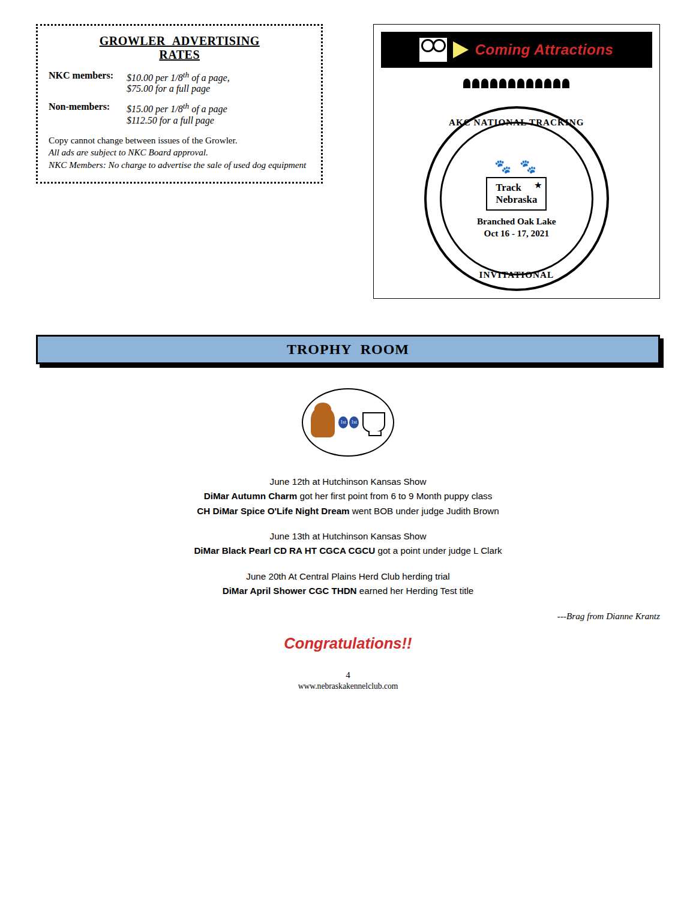GROWLER ADVERTISING
RATES
NKC members:
$10.00 per 1/8th of a page, $75.00 for a full page
Non-members:
$15.00 per 1/8th of a page $112.50 for a full page
Copy cannot change between issues of the Growler.
All ads are subject to NKC Board approval.
NKC Members: No charge to advertise the sale of used dog equipment
Coming Attractions
AKC NATIONAL TRACKING
INVITATIONAL
🐾 🐾
Track
Nebraska ★
Branched Oak Lake
Oct 16 - 17, 2021
TROPHY ROOM
1st
1st
June 12th at Hutchinson Kansas Show
DiMar Autumn Charm got her first point from 6 to 9 Month puppy class
CH DiMar Spice O'Life Night Dream went BOB under judge Judith Brown
June 13th at Hutchinson Kansas Show
DiMar Black Pearl CD RA HT CGCA CGCU got a point under judge L Clark
June 20th At Central Plains Herd Club herding trial
DiMar April Shower CGC THDN earned her Herding Test title
---Brag from Dianne Krantz
Congratulations!!
4
www.nebraskakennelclub.com